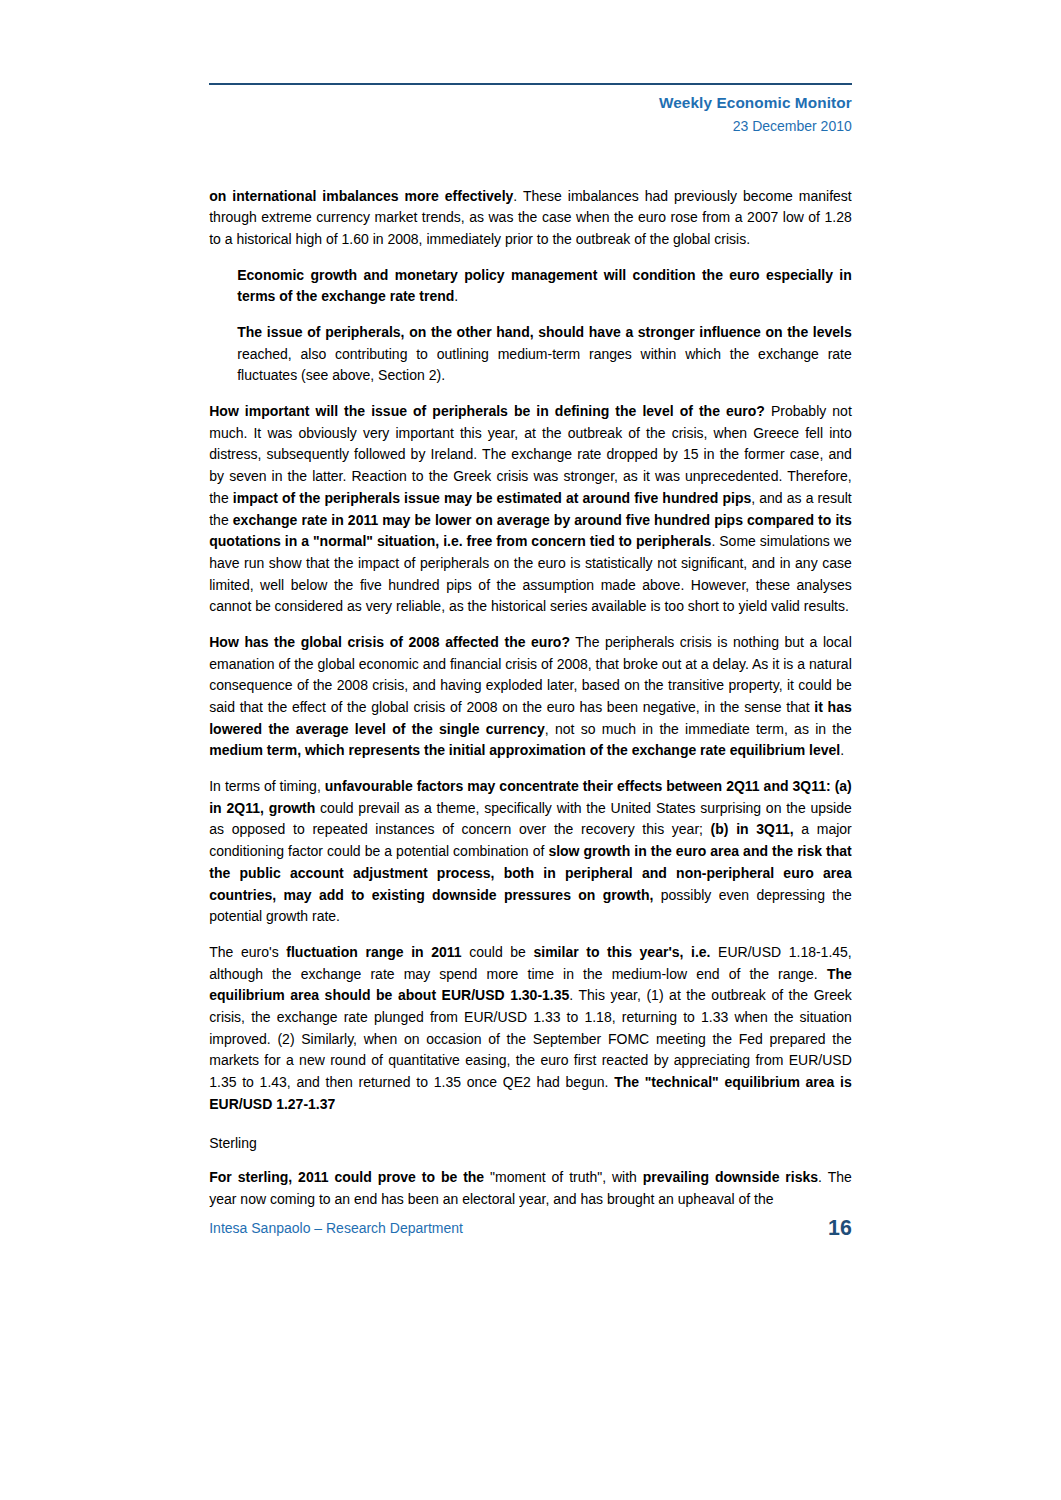Weekly Economic Monitor
23 December 2010
on international imbalances more effectively. These imbalances had previously become manifest through extreme currency market trends, as was the case when the euro rose from a 2007 low of 1.28 to a historical high of 1.60 in 2008, immediately prior to the outbreak of the global crisis.
Economic growth and monetary policy management will condition the euro especially in terms of the exchange rate trend.
The issue of peripherals, on the other hand, should have a stronger influence on the levels reached, also contributing to outlining medium-term ranges within which the exchange rate fluctuates (see above, Section 2).
How important will the issue of peripherals be in defining the level of the euro? Probably not much. It was obviously very important this year, at the outbreak of the crisis, when Greece fell into distress, subsequently followed by Ireland. The exchange rate dropped by 15 in the former case, and by seven in the latter. Reaction to the Greek crisis was stronger, as it was unprecedented. Therefore, the impact of the peripherals issue may be estimated at around five hundred pips, and as a result the exchange rate in 2011 may be lower on average by around five hundred pips compared to its quotations in a "normal" situation, i.e. free from concern tied to peripherals. Some simulations we have run show that the impact of peripherals on the euro is statistically not significant, and in any case limited, well below the five hundred pips of the assumption made above. However, these analyses cannot be considered as very reliable, as the historical series available is too short to yield valid results.
How has the global crisis of 2008 affected the euro? The peripherals crisis is nothing but a local emanation of the global economic and financial crisis of 2008, that broke out at a delay. As it is a natural consequence of the 2008 crisis, and having exploded later, based on the transitive property, it could be said that the effect of the global crisis of 2008 on the euro has been negative, in the sense that it has lowered the average level of the single currency, not so much in the immediate term, as in the medium term, which represents the initial approximation of the exchange rate equilibrium level.
In terms of timing, unfavourable factors may concentrate their effects between 2Q11 and 3Q11: (a) in 2Q11, growth could prevail as a theme, specifically with the United States surprising on the upside as opposed to repeated instances of concern over the recovery this year; (b) in 3Q11, a major conditioning factor could be a potential combination of slow growth in the euro area and the risk that the public account adjustment process, both in peripheral and non-peripheral euro area countries, may add to existing downside pressures on growth, possibly even depressing the potential growth rate.
The euro's fluctuation range in 2011 could be similar to this year's, i.e. EUR/USD 1.18-1.45, although the exchange rate may spend more time in the medium-low end of the range. The equilibrium area should be about EUR/USD 1.30-1.35. This year, (1) at the outbreak of the Greek crisis, the exchange rate plunged from EUR/USD 1.33 to 1.18, returning to 1.33 when the situation improved. (2) Similarly, when on occasion of the September FOMC meeting the Fed prepared the markets for a new round of quantitative easing, the euro first reacted by appreciating from EUR/USD 1.35 to 1.43, and then returned to 1.35 once QE2 had begun. The "technical" equilibrium area is EUR/USD 1.27-1.37
Sterling
For sterling, 2011 could prove to be the "moment of truth", with prevailing downside risks. The year now coming to an end has been an electoral year, and has brought an upheaval of the
Intesa Sanpaolo – Research Department
16